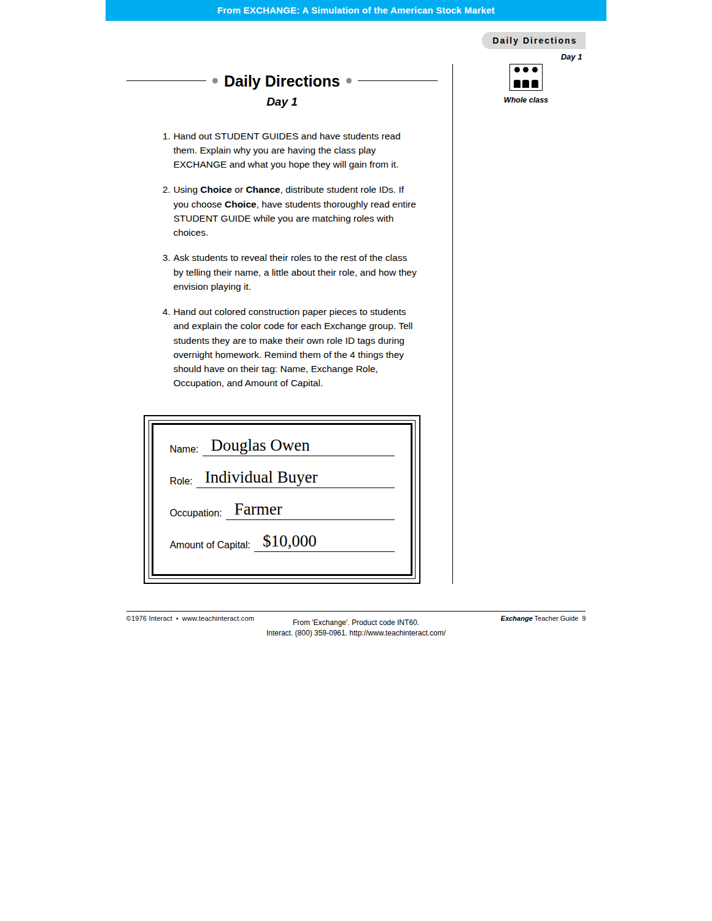From EXCHANGE: A Simulation of the American Stock Market
Daily Directions
Day 1
Daily Directions
Day 1
Hand out STUDENT GUIDES and have students read them. Explain why you are having the class play EXCHANGE and what you hope they will gain from it.
Using Choice or Chance, distribute student role IDs. If you choose Choice, have students thoroughly read entire STUDENT GUIDE while you are matching roles with choices.
Ask students to reveal their roles to the rest of the class by telling their name, a little about their role, and how they envision playing it.
Hand out colored construction paper pieces to students and explain the color code for each Exchange group. Tell students they are to make their own role ID tags during overnight homework. Remind them of the 4 things they should have on their tag: Name, Exchange Role, Occupation, and Amount of Capital.
Name: Douglas Owen
Role: Individual Buyer
Occupation: Farmer
Amount of Capital: $10,000
Whole class
©1976 Interact•www.teachinteract.com
Exchange Teacher Guide 9
From 'Exchange'. Product code INT60.
Interact. (800) 359-0961. http://www.teachinteract.com/